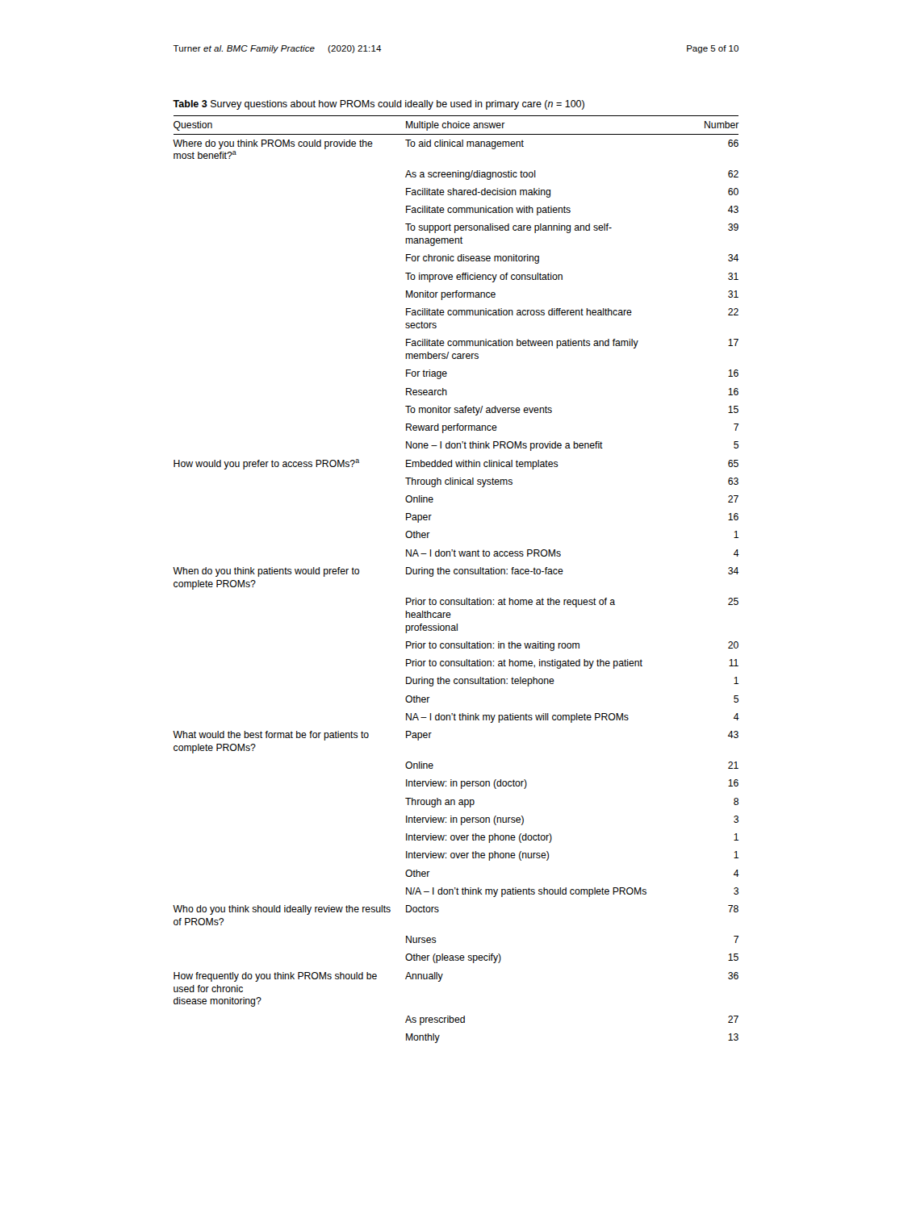Turner et al. BMC Family Practice (2020) 21:14
Page 5 of 10
Table 3 Survey questions about how PROMs could ideally be used in primary care (n = 100)
| Question | Multiple choice answer | Number |
| --- | --- | --- |
| Where do you think PROMs could provide the most benefit? a | To aid clinical management | 66 |
| | As a screening/diagnostic tool | 62 |
| | Facilitate shared-decision making | 60 |
| | Facilitate communication with patients | 43 |
| | To support personalised care planning and self-management | 39 |
| | For chronic disease monitoring | 34 |
| | To improve efficiency of consultation | 31 |
| | Monitor performance | 31 |
| | Facilitate communication across different healthcare sectors | 22 |
| | Facilitate communication between patients and family members/ carers | 17 |
| | For triage | 16 |
| | Research | 16 |
| | To monitor safety/ adverse events | 15 |
| | Reward performance | 7 |
| | None – I don’t think PROMs provide a benefit | 5 |
| How would you prefer to access PROMs? a | Embedded within clinical templates | 65 |
| | Through clinical systems | 63 |
| | Online | 27 |
| | Paper | 16 |
| | Other | 1 |
| | NA – I don’t want to access PROMs | 4 |
| When do you think patients would prefer to complete PROMs? | During the consultation: face-to-face | 34 |
| | Prior to consultation: at home at the request of a healthcare professional | 25 |
| | Prior to consultation: in the waiting room | 20 |
| | Prior to consultation: at home, instigated by the patient | 11 |
| | During the consultation: telephone | 1 |
| | Other | 5 |
| | NA – I don’t think my patients will complete PROMs | 4 |
| What would the best format be for patients to complete PROMs? | Paper | 43 |
| | Online | 21 |
| | Interview: in person (doctor) | 16 |
| | Through an app | 8 |
| | Interview: in person (nurse) | 3 |
| | Interview: over the phone (doctor) | 1 |
| | Interview: over the phone (nurse) | 1 |
| | Other | 4 |
| | N/A – I don’t think my patients should complete PROMs | 3 |
| Who do you think should ideally review the results of PROMs? | Doctors | 78 |
| | Nurses | 7 |
| | Other (please specify) | 15 |
| How frequently do you think PROMs should be used for chronic disease monitoring? | Annually | 36 |
| | As prescribed | 27 |
| | Monthly | 13 |